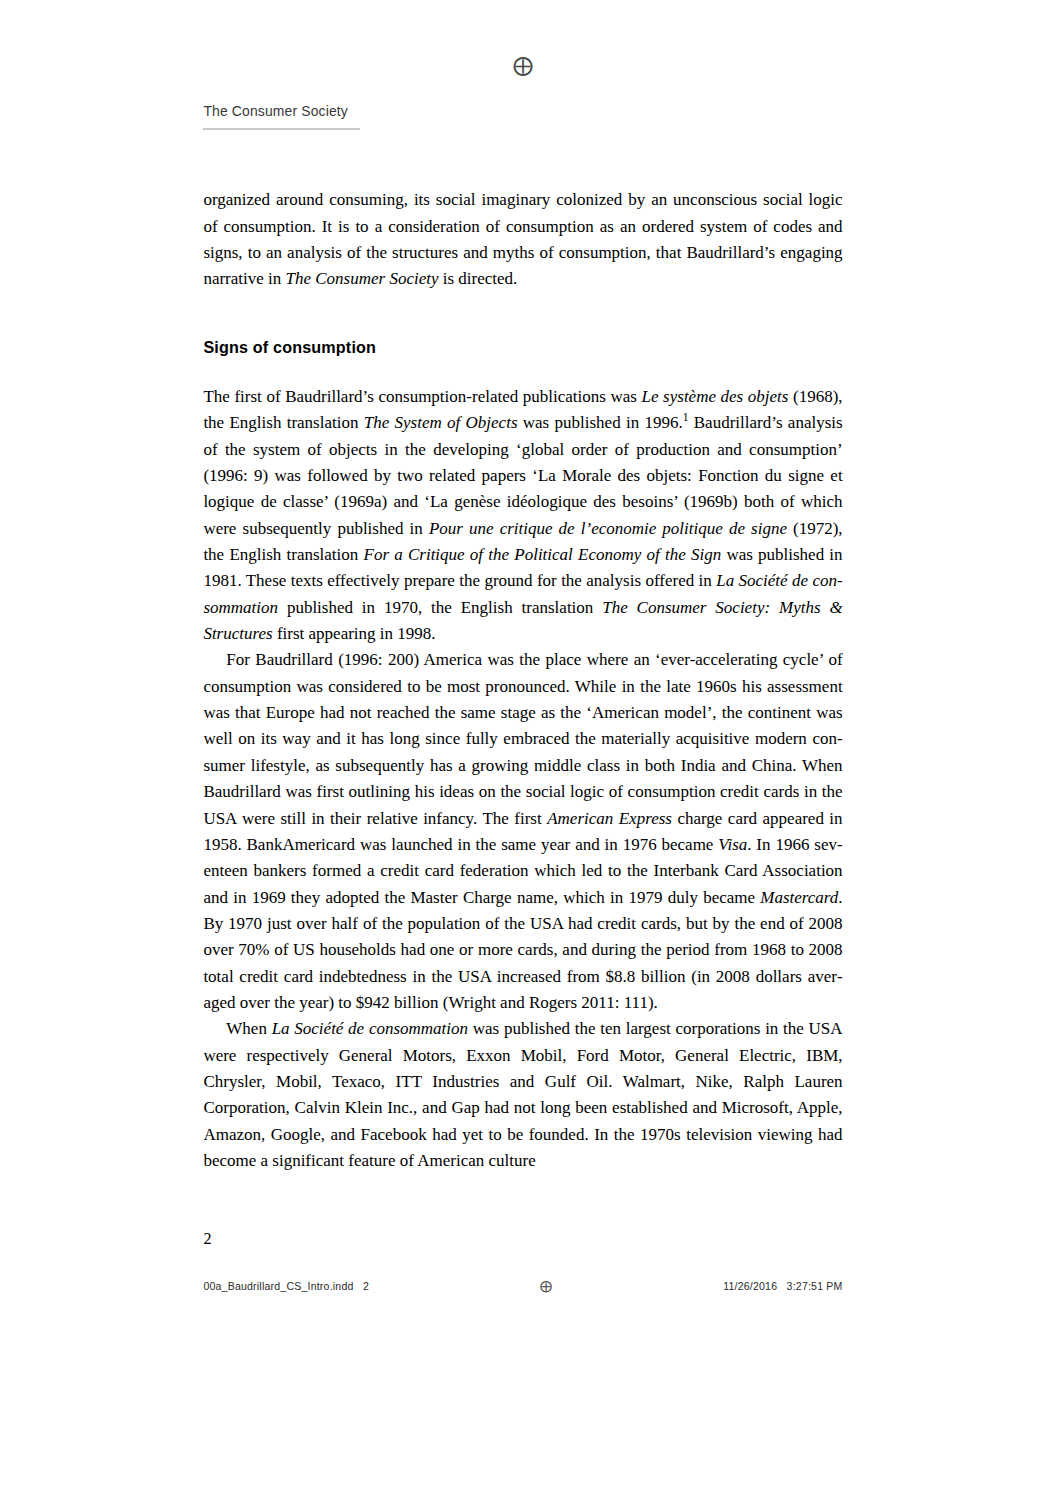⨁
The Consumer Society
organized around consuming, its social imaginary colonized by an unconscious social logic of consumption. It is to a consideration of consumption as an ordered system of codes and signs, to an analysis of the structures and myths of consumption, that Baudrillard’s engaging narrative in The Consumer Society is directed.
Signs of consumption
The first of Baudrillard’s consumption-related publications was Le système des objets (1968), the English translation The System of Objects was published in 1996.1 Baudrillard’s analysis of the system of objects in the developing ‘global order of production and consumption’ (1996: 9) was followed by two related papers ‘La Morale des objets: Fonction du signe et logique de classe’ (1969a) and ‘La genèse idéologique des besoins’ (1969b) both of which were subsequently published in Pour une critique de l’economie politique de signe (1972), the English translation For a Critique of the Political Economy of the Sign was published in 1981. These texts effectively prepare the ground for the analysis offered in La Société de consommation published in 1970, the English translation The Consumer Society: Myths & Structures first appearing in 1998.
For Baudrillard (1996: 200) America was the place where an ‘ever-accelerating cycle’ of consumption was considered to be most pronounced. While in the late 1960s his assessment was that Europe had not reached the same stage as the ‘American model’, the continent was well on its way and it has long since fully embraced the materially acquisitive modern consumer lifestyle, as subsequently has a growing middle class in both India and China. When Baudrillard was first outlining his ideas on the social logic of consumption credit cards in the USA were still in their relative infancy. The first American Express charge card appeared in 1958. BankAmericard was launched in the same year and in 1976 became Visa. In 1966 seventeen bankers formed a credit card federation which led to the Interbank Card Association and in 1969 they adopted the Master Charge name, which in 1979 duly became Mastercard. By 1970 just over half of the population of the USA had credit cards, but by the end of 2008 over 70% of US households had one or more cards, and during the period from 1968 to 2008 total credit card indebtedness in the USA increased from $8.8 billion (in 2008 dollars averaged over the year) to $942 billion (Wright and Rogers 2011: 111).
When La Société de consommation was published the ten largest corporations in the USA were respectively General Motors, Exxon Mobil, Ford Motor, General Electric, IBM, Chrysler, Mobil, Texaco, ITT Industries and Gulf Oil. Walmart, Nike, Ralph Lauren Corporation, Calvin Klein Inc., and Gap had not long been established and Microsoft, Apple, Amazon, Google, and Facebook had yet to be founded. In the 1970s television viewing had become a significant feature of American culture
2
00a_Baudrillard_CS_Intro.indd 2 ⨁ 11/26/2016 3:27:51 PM